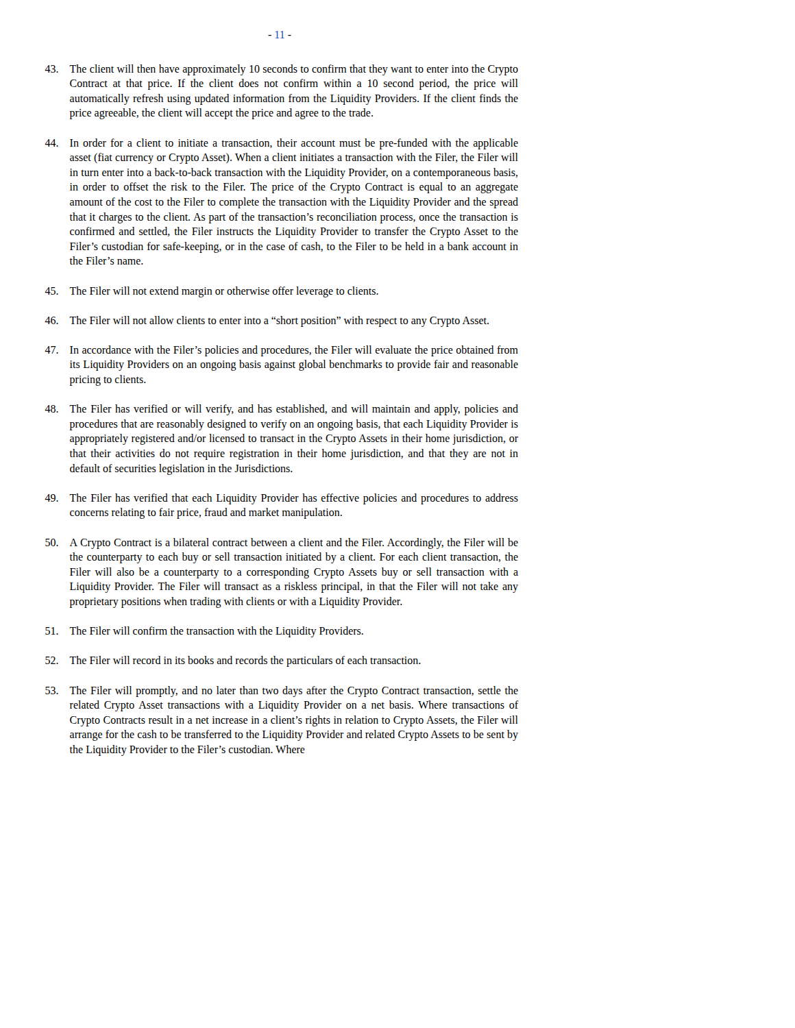- 11 -
43. The client will then have approximately 10 seconds to confirm that they want to enter into the Crypto Contract at that price. If the client does not confirm within a 10 second period, the price will automatically refresh using updated information from the Liquidity Providers. If the client finds the price agreeable, the client will accept the price and agree to the trade.
44. In order for a client to initiate a transaction, their account must be pre-funded with the applicable asset (fiat currency or Crypto Asset). When a client initiates a transaction with the Filer, the Filer will in turn enter into a back-to-back transaction with the Liquidity Provider, on a contemporaneous basis, in order to offset the risk to the Filer. The price of the Crypto Contract is equal to an aggregate amount of the cost to the Filer to complete the transaction with the Liquidity Provider and the spread that it charges to the client. As part of the transaction’s reconciliation process, once the transaction is confirmed and settled, the Filer instructs the Liquidity Provider to transfer the Crypto Asset to the Filer’s custodian for safe-keeping, or in the case of cash, to the Filer to be held in a bank account in the Filer’s name.
45. The Filer will not extend margin or otherwise offer leverage to clients.
46. The Filer will not allow clients to enter into a “short position” with respect to any Crypto Asset.
47. In accordance with the Filer’s policies and procedures, the Filer will evaluate the price obtained from its Liquidity Providers on an ongoing basis against global benchmarks to provide fair and reasonable pricing to clients.
48. The Filer has verified or will verify, and has established, and will maintain and apply, policies and procedures that are reasonably designed to verify on an ongoing basis, that each Liquidity Provider is appropriately registered and/or licensed to transact in the Crypto Assets in their home jurisdiction, or that their activities do not require registration in their home jurisdiction, and that they are not in default of securities legislation in the Jurisdictions.
49. The Filer has verified that each Liquidity Provider has effective policies and procedures to address concerns relating to fair price, fraud and market manipulation.
50. A Crypto Contract is a bilateral contract between a client and the Filer. Accordingly, the Filer will be the counterparty to each buy or sell transaction initiated by a client. For each client transaction, the Filer will also be a counterparty to a corresponding Crypto Assets buy or sell transaction with a Liquidity Provider. The Filer will transact as a riskless principal, in that the Filer will not take any proprietary positions when trading with clients or with a Liquidity Provider.
51. The Filer will confirm the transaction with the Liquidity Providers.
52. The Filer will record in its books and records the particulars of each transaction.
53. The Filer will promptly, and no later than two days after the Crypto Contract transaction, settle the related Crypto Asset transactions with a Liquidity Provider on a net basis. Where transactions of Crypto Contracts result in a net increase in a client’s rights in relation to Crypto Assets, the Filer will arrange for the cash to be transferred to the Liquidity Provider and related Crypto Assets to be sent by the Liquidity Provider to the Filer’s custodian. Where